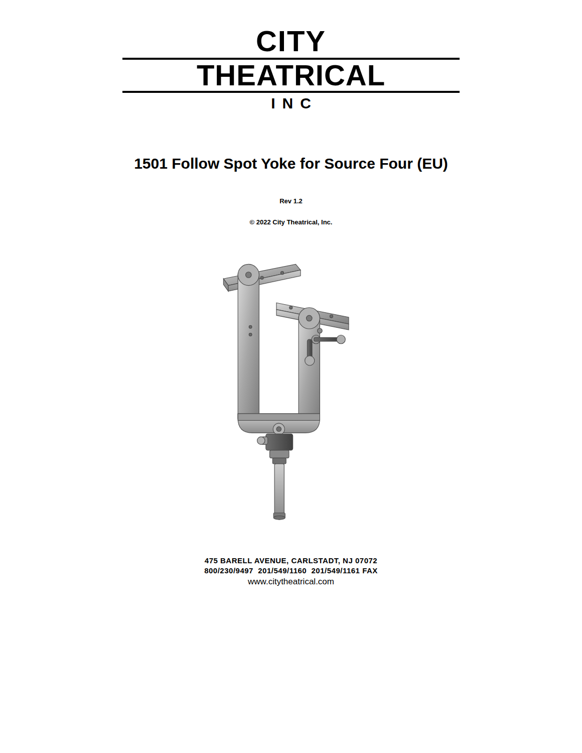CITY
THEATRICAL
INC
1501 Follow Spot Yoke for Source Four (EU)
Rev 1.2
© 2022 City Theatrical, Inc.
475 BARELL AVENUE, CARLSTADT, NJ 07072
800/230/9497 201/549/1160 201/549/1161 FAX
www.citytheatrical.com